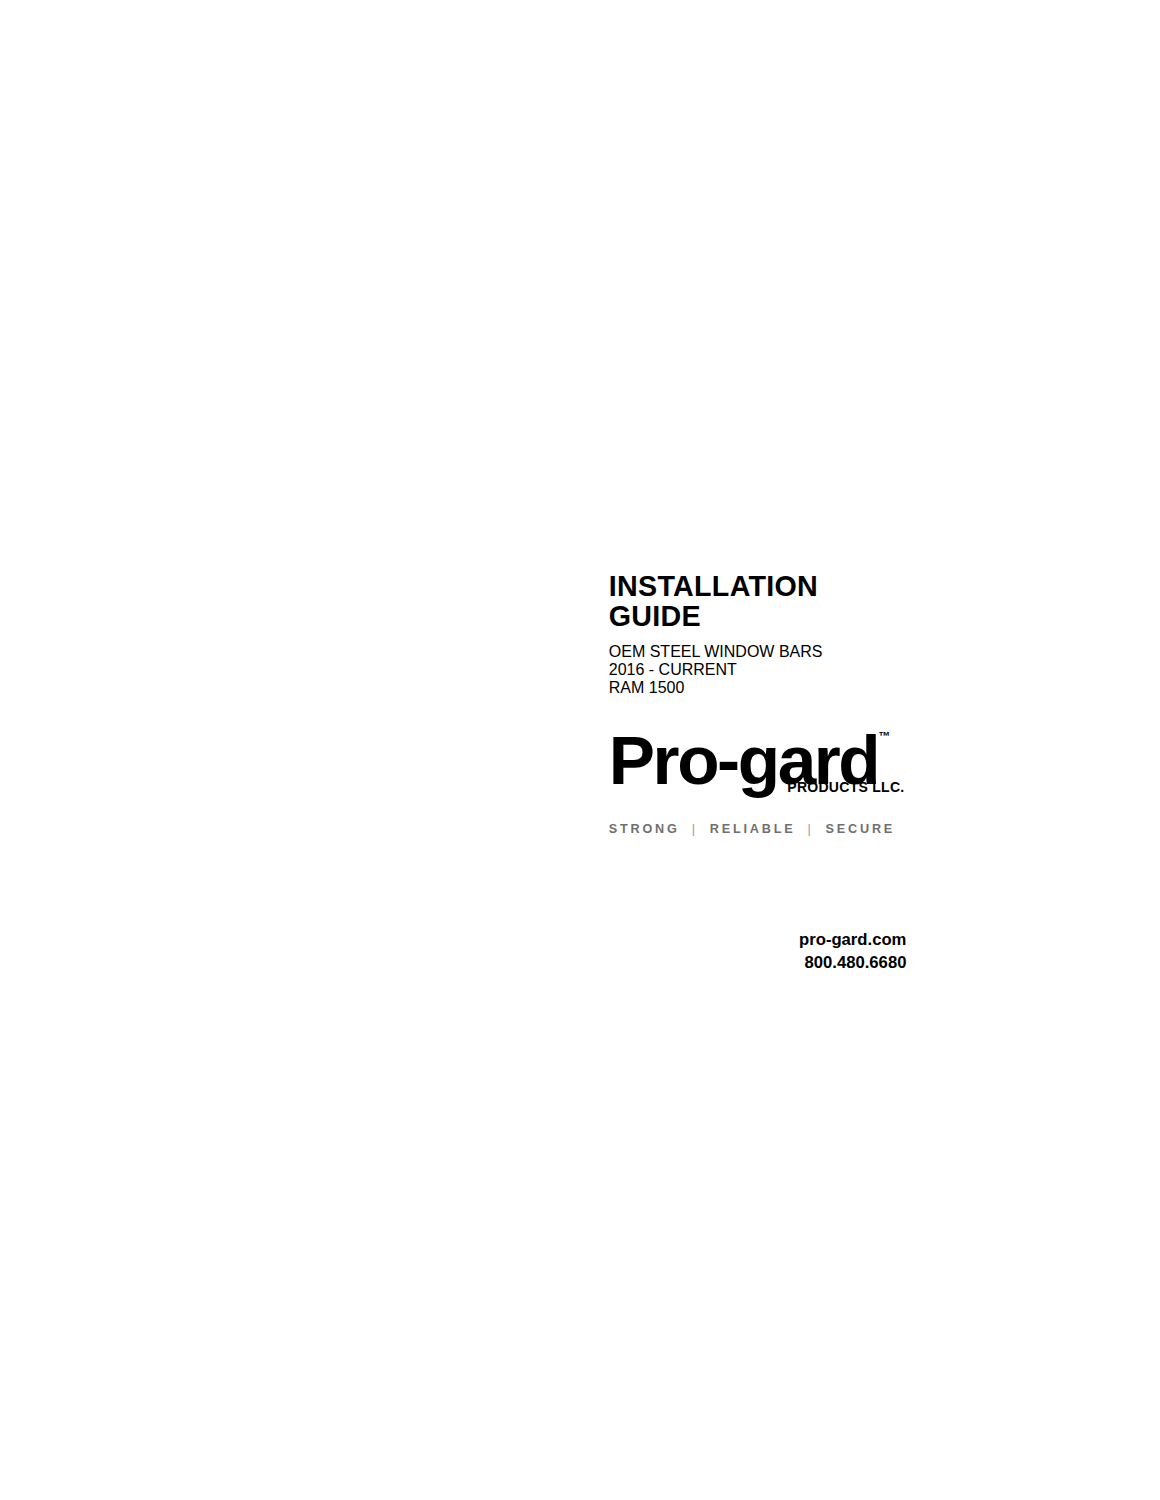INSTALLATION GUIDE
OEM STEEL WINDOW BARS
2016 - CURRENT
RAM 1500
Pro-gard™
PRODUCTS LLC.
STRONG | RELIABLE | SECURE
pro-gard.com
800.480.6680